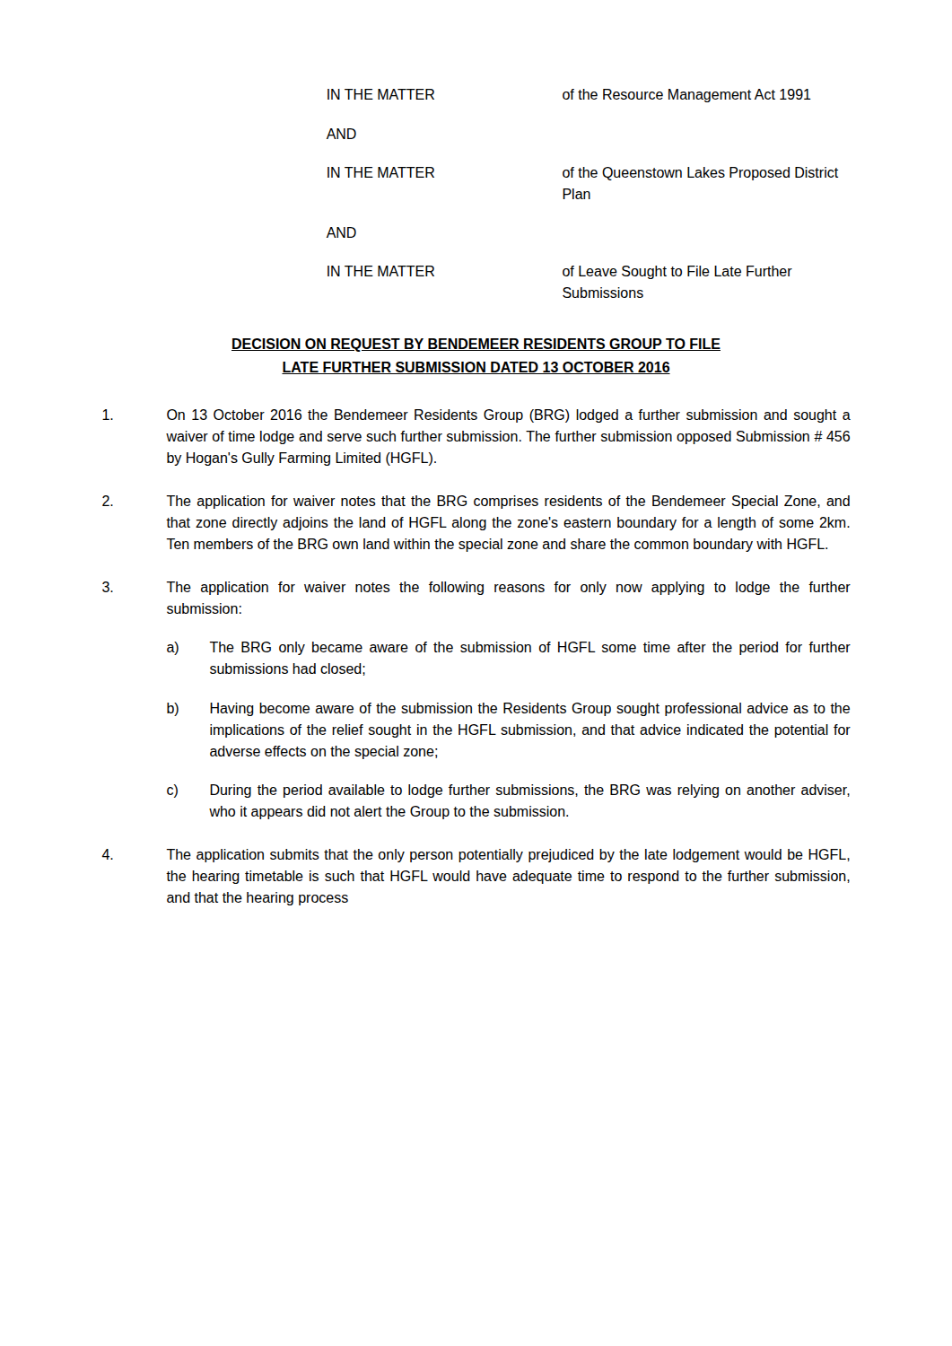IN THE MATTER
of the Resource Management Act 1991
AND
IN THE MATTER
of the Queenstown Lakes Proposed District Plan
AND
IN THE MATTER
of Leave Sought to File Late Further Submissions
DECISION ON REQUEST BY BENDEMEER RESIDENTS GROUP TO FILE
LATE FURTHER SUBMISSION DATED 13 OCTOBER 2016
On 13 October 2016 the Bendemeer Residents Group (BRG) lodged a further submission and sought a waiver of time lodge and serve such further submission. The further submission opposed Submission # 456 by Hogan's Gully Farming Limited (HGFL).
The application for waiver notes that the BRG comprises residents of the Bendemeer Special Zone, and that zone directly adjoins the land of HGFL along the zone's eastern boundary for a length of some 2km. Ten members of the BRG own land within the special zone and share the common boundary with HGFL.
The application for waiver notes the following reasons for only now applying to lodge the further submission:
The BRG only became aware of the submission of HGFL some time after the period for further submissions had closed;
Having become aware of the submission the Residents Group sought professional advice as to the implications of the relief sought in the HGFL submission, and that advice indicated the potential for adverse effects on the special zone;
During the period available to lodge further submissions, the BRG was relying on another adviser, who it appears did not alert the Group to the submission.
The application submits that the only person potentially prejudiced by the late lodgement would be HGFL, the hearing timetable is such that HGFL would have adequate time to respond to the further submission, and that the hearing process